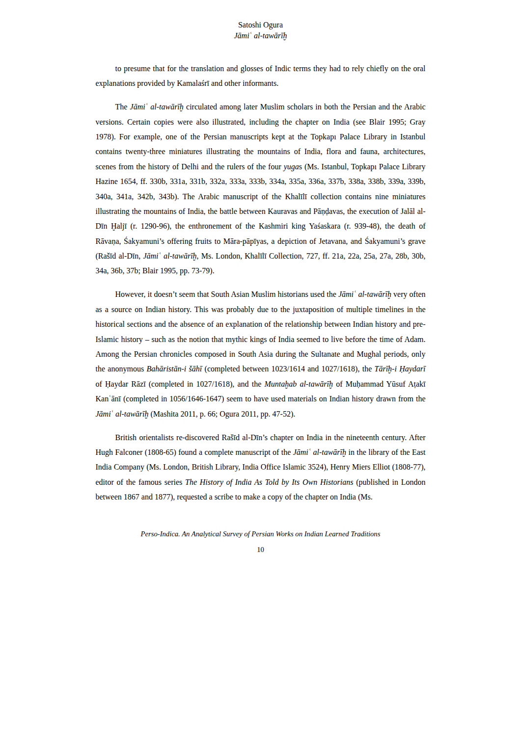Satoshi Ogura Jāmiʿ al-tawārīḫ
to presume that for the translation and glosses of Indic terms they had to rely chiefly on the oral explanations provided by Kamalaśrī and other informants.
The Jāmiʿ al-tawārīḫ circulated among later Muslim scholars in both the Persian and the Arabic versions. Certain copies were also illustrated, including the chapter on India (see Blair 1995; Gray 1978). For example, one of the Persian manuscripts kept at the Topkapı Palace Library in Istanbul contains twenty-three miniatures illustrating the mountains of India, flora and fauna, architectures, scenes from the history of Delhi and the rulers of the four yugas (Ms. Istanbul, Topkapı Palace Library Hazine 1654, ff. 330b, 331a, 331b, 332a, 333a, 333b, 334a, 335a, 336a, 337b, 338a, 338b, 339a, 339b, 340a, 341a, 342b, 343b). The Arabic manuscript of the Khalīlī collection contains nine miniatures illustrating the mountains of India, the battle between Kauravas and Pāṇḍavas, the execution of Jalāl al-Dīn Ḫaljī (r. 1290-96), the enthronement of the Kashmiri king Yaśaskara (r. 939-48), the death of Rāvaṇa, Śakyamuni’s offering fruits to Māra-pāpīyas, a depiction of Jetavana, and Śakyamuni’s grave (Rašīd al-Dīn, Jāmiʿ al-tawārīḫ, Ms. London, Khalīlī Collection, 727, ff. 21a, 22a, 25a, 27a, 28b, 30b, 34a, 36b, 37b; Blair 1995, pp. 73-79).
However, it doesn’t seem that South Asian Muslim historians used the Jāmiʿ al-tawārīḫ very often as a source on Indian history. This was probably due to the juxtaposition of multiple timelines in the historical sections and the absence of an explanation of the relationship between Indian history and pre-Islamic history – such as the notion that mythic kings of India seemed to live before the time of Adam. Among the Persian chronicles composed in South Asia during the Sultanate and Mughal periods, only the anonymous Bahāristān-i šāhī (completed between 1023/1614 and 1027/1618), the Tārīḫ-i Ḥaydarī of Ḥaydar Rāzī (completed in 1027/1618), and the Muntaḫab al-tawārīḫ of Muḥammad Yūsuf Aṭakī Kanʿānī (completed in 1056/1646-1647) seem to have used materials on Indian history drawn from the Jāmiʿ al-tawārīḫ (Mashita 2011, p. 66; Ogura 2011, pp. 47-52).
British orientalists re-discovered Rašīd al-Dīn’s chapter on India in the nineteenth century. After Hugh Falconer (1808-65) found a complete manuscript of the Jāmiʿ al-tawārīḫ in the library of the East India Company (Ms. London, British Library, India Office Islamic 3524), Henry Miers Elliot (1808-77), editor of the famous series The History of India As Told by Its Own Historians (published in London between 1867 and 1877), requested a scribe to make a copy of the chapter on India (Ms.
Perso-Indica. An Analytical Survey of Persian Works on Indian Learned Traditions
10